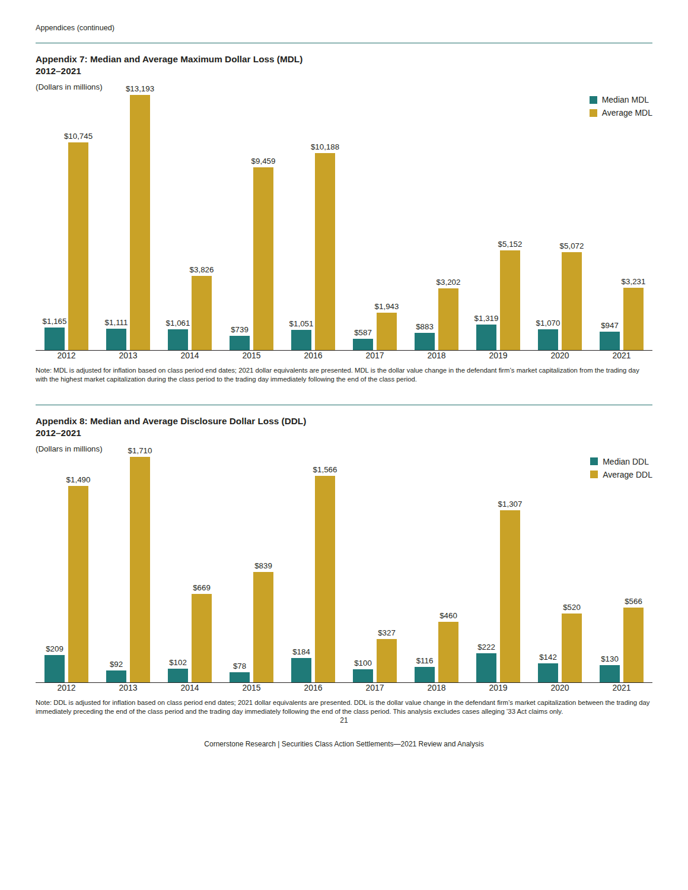Appendices (continued)
Appendix 7: Median and Average Maximum Dollar Loss (MDL)
2012–2021
(Dollars in millions)
Median MDL
Average MDL
| $1,165 $10,745 | $1,111 $13,193 | $1,061 $3,826 | $739 $9,459 | $1,051 $10,188 | $587 $1,943 | $883 $3,202 | $1,319 $5,152 | $1,070 $5,072 | $947 $3,231 |
| 2012 | 2013 | 2014 | 2015 | 2016 | 2017 | 2018 | 2019 | 2020 | 2021 |
Note: MDL is adjusted for inflation based on class period end dates; 2021 dollar equivalents are presented. MDL is the dollar value change in the defendant firm’s market capitalization from the trading day with the highest market capitalization during the class period to the trading day immediately following the end of the class period.
Appendix 8: Median and Average Disclosure Dollar Loss (DDL)
2012–2021
(Dollars in millions)
Median DDL
Average DDL
| $209 $1,490 | $92 $1,710 | $102 $669 | $78 $839 | $184 $1,566 | $100 $327 | $116 $460 | $222 $1,307 | $142 $520 | $130 $566 |
| 2012 | 2013 | 2014 | 2015 | 2016 | 2017 | 2018 | 2019 | 2020 | 2021 |
Note: DDL is adjusted for inflation based on class period end dates; 2021 dollar equivalents are presented. DDL is the dollar value change in the defendant firm’s market capitalization between the trading day immediately preceding the end of the class period and the trading day immediately following the end of the class period. This analysis excludes cases alleging ’33 Act claims only.
21
Cornerstone Research | Securities Class Action Settlements—2021 Review and Analysis